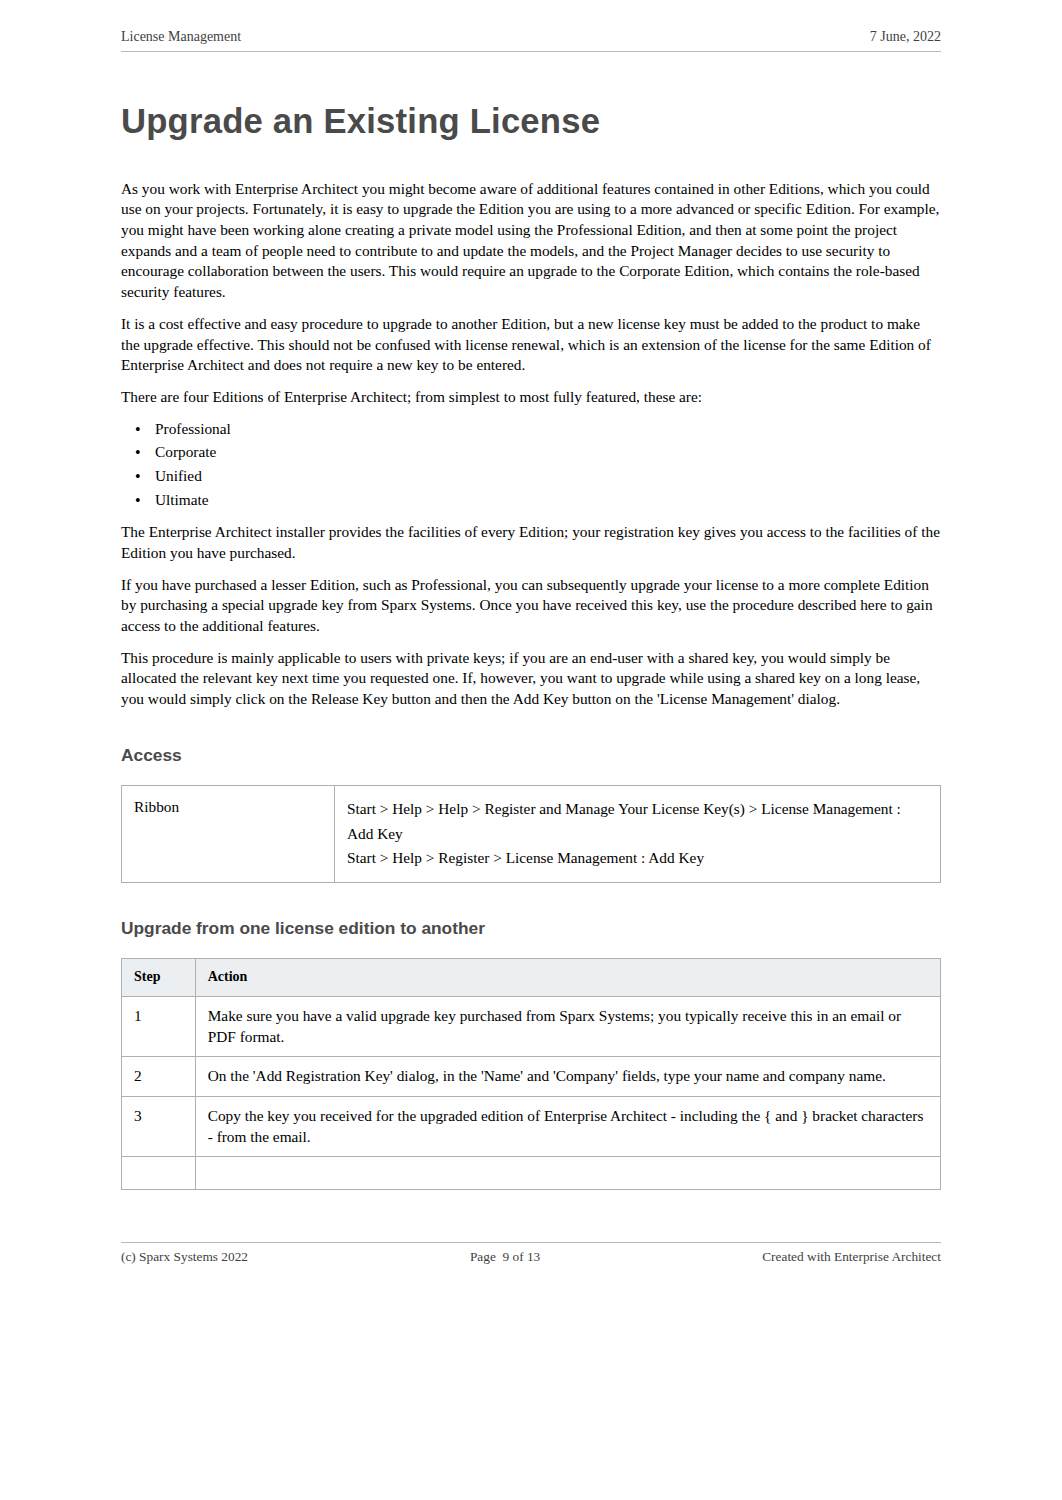License Management 7 June, 2022
Upgrade an Existing License
As you work with Enterprise Architect you might become aware of additional features contained in other Editions, which you could use on your projects. Fortunately, it is easy to upgrade the Edition you are using to a more advanced or specific Edition. For example, you might have been working alone creating a private model using the Professional Edition, and then at some point the project expands and a team of people need to contribute to and update the models, and the Project Manager decides to use security to encourage collaboration between the users. This would require an upgrade to the Corporate Edition, which contains the role-based security features.
It is a cost effective and easy procedure to upgrade to another Edition, but a new license key must be added to the product to make the upgrade effective. This should not be confused with license renewal, which is an extension of the license for the same Edition of Enterprise Architect and does not require a new key to be entered.
There are four Editions of Enterprise Architect; from simplest to most fully featured, these are:
Professional
Corporate
Unified
Ultimate
The Enterprise Architect installer provides the facilities of every Edition; your registration key gives you access to the facilities of the Edition you have purchased.
If you have purchased a lesser Edition, such as Professional, you can subsequently upgrade your license to a more complete Edition by purchasing a special upgrade key from Sparx Systems. Once you have received this key, use the procedure described here to gain access to the additional features.
This procedure is mainly applicable to users with private keys; if you are an end-user with a shared key, you would simply be allocated the relevant key next time you requested one. If, however, you want to upgrade while using a shared key on a long lease, you would simply click on the Release Key button and then the Add Key button on the 'License Management' dialog.
Access
| Ribbon | Start > Help > Help > Register and Manage Your License Key(s) > License Management : Add Key Start > Help > Register > License Management : Add Key |
Upgrade from one license edition to another
| Step | Action |
| --- | --- |
| 1 | Make sure you have a valid upgrade key purchased from Sparx Systems; you typically receive this in an email or PDF format. |
| 2 | On the 'Add Registration Key' dialog, in the 'Name' and 'Company' fields, type your name and company name. |
| 3 | Copy the key you received for the upgraded edition of Enterprise Architect - including the { and } bracket characters - from the email. |
(c) Sparx Systems 2022 Page 9 of 13 Created with Enterprise Architect